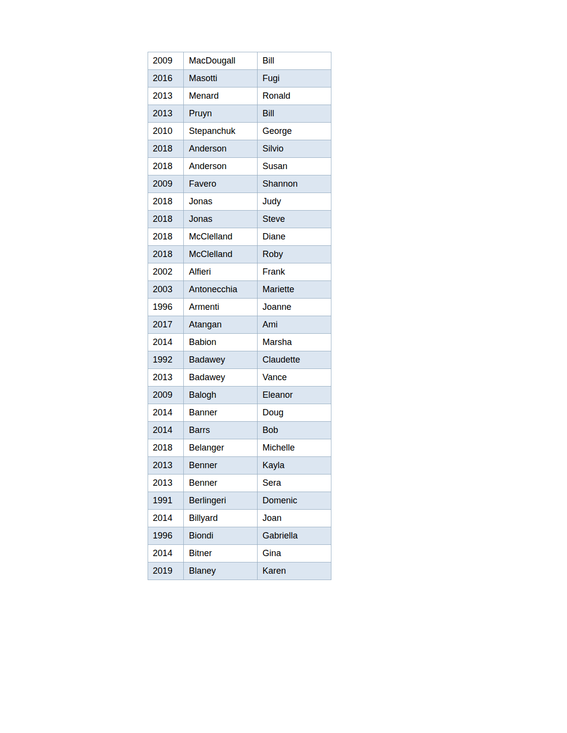| 2009 | MacDougall | Bill |
| 2016 | Masotti | Fugi |
| 2013 | Menard | Ronald |
| 2013 | Pruyn | Bill |
| 2010 | Stepanchuk | George |
| 2018 | Anderson | Silvio |
| 2018 | Anderson | Susan |
| 2009 | Favero | Shannon |
| 2018 | Jonas | Judy |
| 2018 | Jonas | Steve |
| 2018 | McClelland | Diane |
| 2018 | McClelland | Roby |
| 2002 | Alfieri | Frank |
| 2003 | Antonecchia | Mariette |
| 1996 | Armenti | Joanne |
| 2017 | Atangan | Ami |
| 2014 | Babion | Marsha |
| 1992 | Badawey | Claudette |
| 2013 | Badawey | Vance |
| 2009 | Balogh | Eleanor |
| 2014 | Banner | Doug |
| 2014 | Barrs | Bob |
| 2018 | Belanger | Michelle |
| 2013 | Benner | Kayla |
| 2013 | Benner | Sera |
| 1991 | Berlingeri | Domenic |
| 2014 | Billyard | Joan |
| 1996 | Biondi | Gabriella |
| 2014 | Bitner | Gina |
| 2019 | Blaney | Karen |